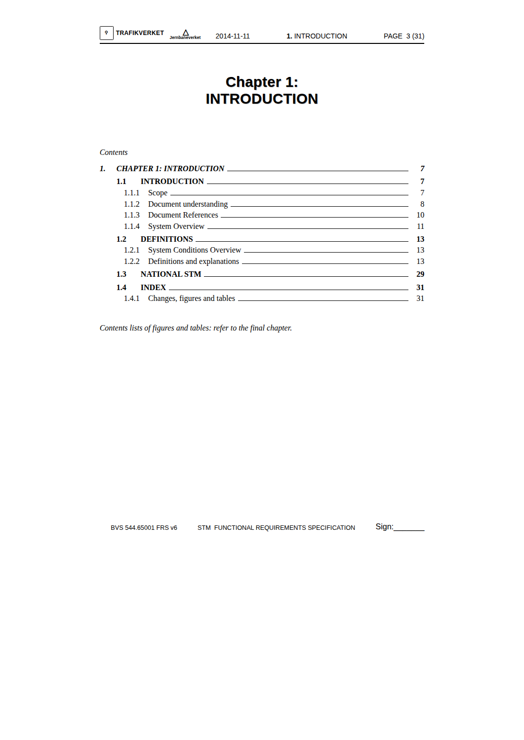⚲ TRAFIKVERKET
△ Jernbaneverket
2014-11-11
1. INTRODUCTION
PAGE 3 (31)
Chapter 1: INTRODUCTION
Contents
1. CHAPTER 1: INTRODUCTION 7
1.1 INTRODUCTION 7
1.1.1 Scope 7
1.1.2 Document understanding 8
1.1.3 Document References 10
1.1.4 System Overview 11
1.2 DEFINITIONS 13
1.2.1 System Conditions Overview 13
1.2.2 Definitions and explanations 13
1.3 NATIONAL STM 29
1.4 INDEX 31
1.4.1 Changes, figures and tables 31
Contents lists of figures and tables: refer to the final chapter.
BVS 544.65001 FRS v6
STM FUNCTIONAL REQUIREMENTS SPECIFICATION
Sign:_______